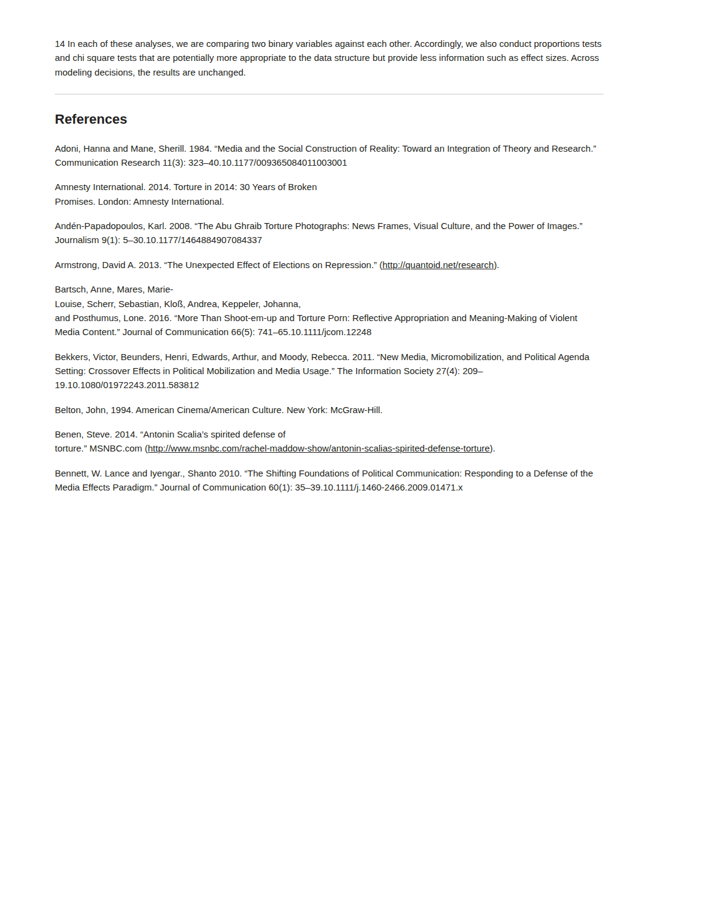14 In each of these analyses, we are comparing two binary variables against each other. Accordingly, we also conduct proportions tests and chi square tests that are potentially more appropriate to the data structure but provide less information such as effect sizes. Across modeling decisions, the results are unchanged.
References
Adoni, Hanna and Mane, Sherill. 1984. “Media and the Social Construction of Reality: Toward an Integration of Theory and Research.” Communication Research 11(3): 323–40.10.1177/009365084011003001
Amnesty International. 2014. Torture in 2014: 30 Years of Broken
Promises. London: Amnesty International.
Andén-Papadopoulos, Karl. 2008. “The Abu Ghraib Torture Photographs: News Frames, Visual Culture, and the Power of Images.” Journalism 9(1): 5–30.10.1177/1464884907084337
Armstrong, David A. 2013. “The Unexpected Effect of Elections on Repression.” (http://quantoid.net/research).
Bartsch, Anne, Mares, Marie-
Louise, Scherr, Sebastian, Kloß, Andrea, Keppeler, Johanna,
and Posthumus, Lone. 2016. “More Than Shoot-em-up and Torture Porn: Reflective Appropriation and Meaning-Making of Violent Media Content.” Journal of Communication 66(5): 741–65.10.1111/jcom.12248
Bekkers, Victor, Beunders, Henri, Edwards, Arthur, and Moody, Rebecca. 2011. “New Media, Micromobilization, and Political Agenda Setting: Crossover Effects in Political Mobilization and Media Usage.” The Information Society 27(4): 209–19.10.1080/01972243.2011.583812
Belton, John, 1994. American Cinema/American Culture. New York: McGraw-Hill.
Benen, Steve. 2014. “Antonin Scalia’s spirited defense of
torture.” MSNBC.com (http://www.msnbc.com/rachel-maddow-show/antonin-scalias-spirited-defense-torture).
Bennett, W. Lance and Iyengar., Shanto 2010. “The Shifting Foundations of Political Communication: Responding to a Defense of the Media Effects Paradigm.” Journal of Communication 60(1): 35–39.10.1111/j.1460-2466.2009.01471.x